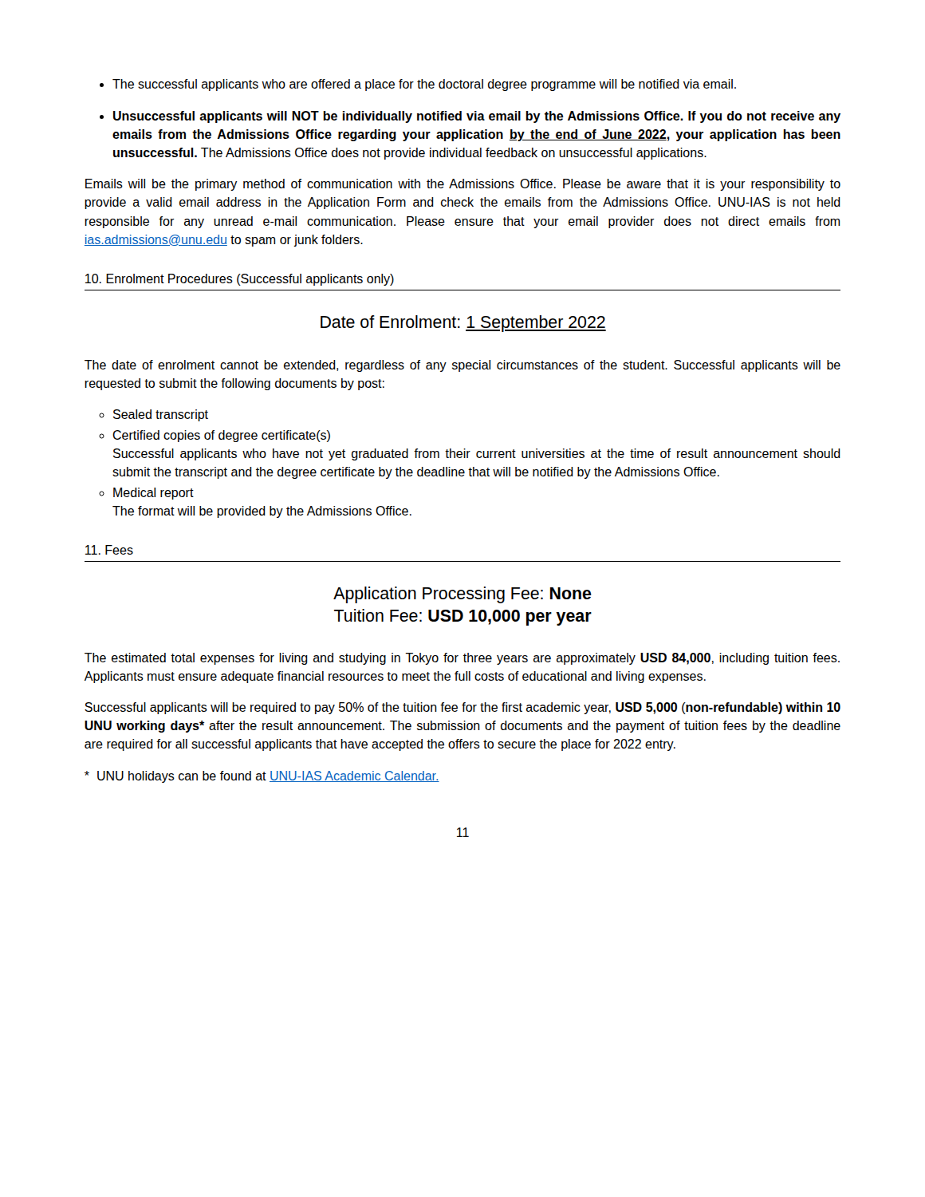The successful applicants who are offered a place for the doctoral degree programme will be notified via email.
Unsuccessful applicants will NOT be individually notified via email by the Admissions Office. If you do not receive any emails from the Admissions Office regarding your application by the end of June 2022, your application has been unsuccessful. The Admissions Office does not provide individual feedback on unsuccessful applications.
Emails will be the primary method of communication with the Admissions Office. Please be aware that it is your responsibility to provide a valid email address in the Application Form and check the emails from the Admissions Office. UNU-IAS is not held responsible for any unread e-mail communication. Please ensure that your email provider does not direct emails from ias.admissions@unu.edu to spam or junk folders.
10. Enrolment Procedures (Successful applicants only)
Date of Enrolment: 1 September 2022
The date of enrolment cannot be extended, regardless of any special circumstances of the student. Successful applicants will be requested to submit the following documents by post:
Sealed transcript
Certified copies of degree certificate(s)
Successful applicants who have not yet graduated from their current universities at the time of result announcement should submit the transcript and the degree certificate by the deadline that will be notified by the Admissions Office.
Medical report
The format will be provided by the Admissions Office.
11. Fees
Application Processing Fee: None
Tuition Fee: USD 10,000 per year
The estimated total expenses for living and studying in Tokyo for three years are approximately USD 84,000, including tuition fees. Applicants must ensure adequate financial resources to meet the full costs of educational and living expenses.
Successful applicants will be required to pay 50% of the tuition fee for the first academic year, USD 5,000 (non-refundable) within 10 UNU working days* after the result announcement. The submission of documents and the payment of tuition fees by the deadline are required for all successful applicants that have accepted the offers to secure the place for 2022 entry.
* UNU holidays can be found at UNU-IAS Academic Calendar.
11